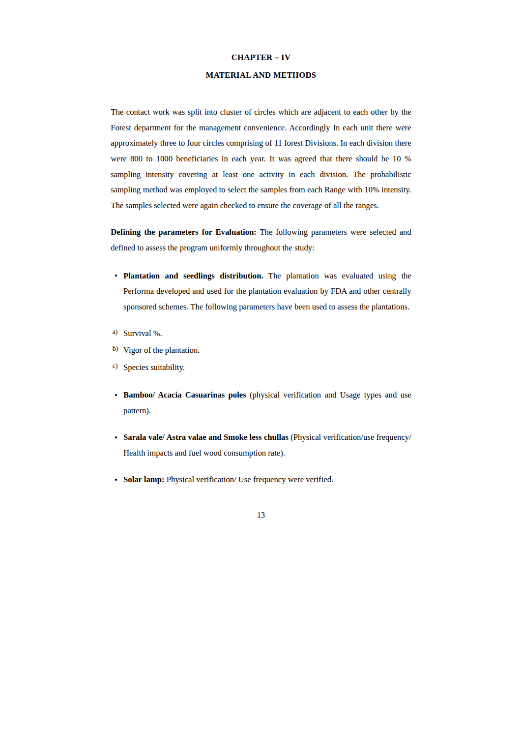CHAPTER – IV
MATERIAL AND METHODS
The contact work was split into cluster of circles which are adjacent to each other by the Forest department for the management convenience. Accordingly In each unit there were approximately three to four circles comprising of 11 forest Divisions. In each division there were 800 to 1000 beneficiaries in each year. It was agreed that there should be 10 % sampling intensity covering at least one activity in each division. The probabilistic sampling method was employed to select the samples from each Range with 10% intensity. The samples selected were again checked to ensure the coverage of all the ranges.
Defining the parameters for Evaluation: The following parameters were selected and defined to assess the program uniformly throughout the study:
Plantation and seedlings distribution. The plantation was evaluated using the Performa developed and used for the plantation evaluation by FDA and other centrally sponsored schemes. The following parameters have been used to assess the plantations.
Survival %.
Vigor of the plantation.
Species suitability.
Bamboo/ Acacia Casuarinas poles (physical verification and Usage types and use pattern).
Sarala vale/ Astra valae and Smoke less chullas (Physical verification/use frequency/ Health impacts and fuel wood consumption rate).
Solar lamp: Physical verification/ Use frequency were verified.
13